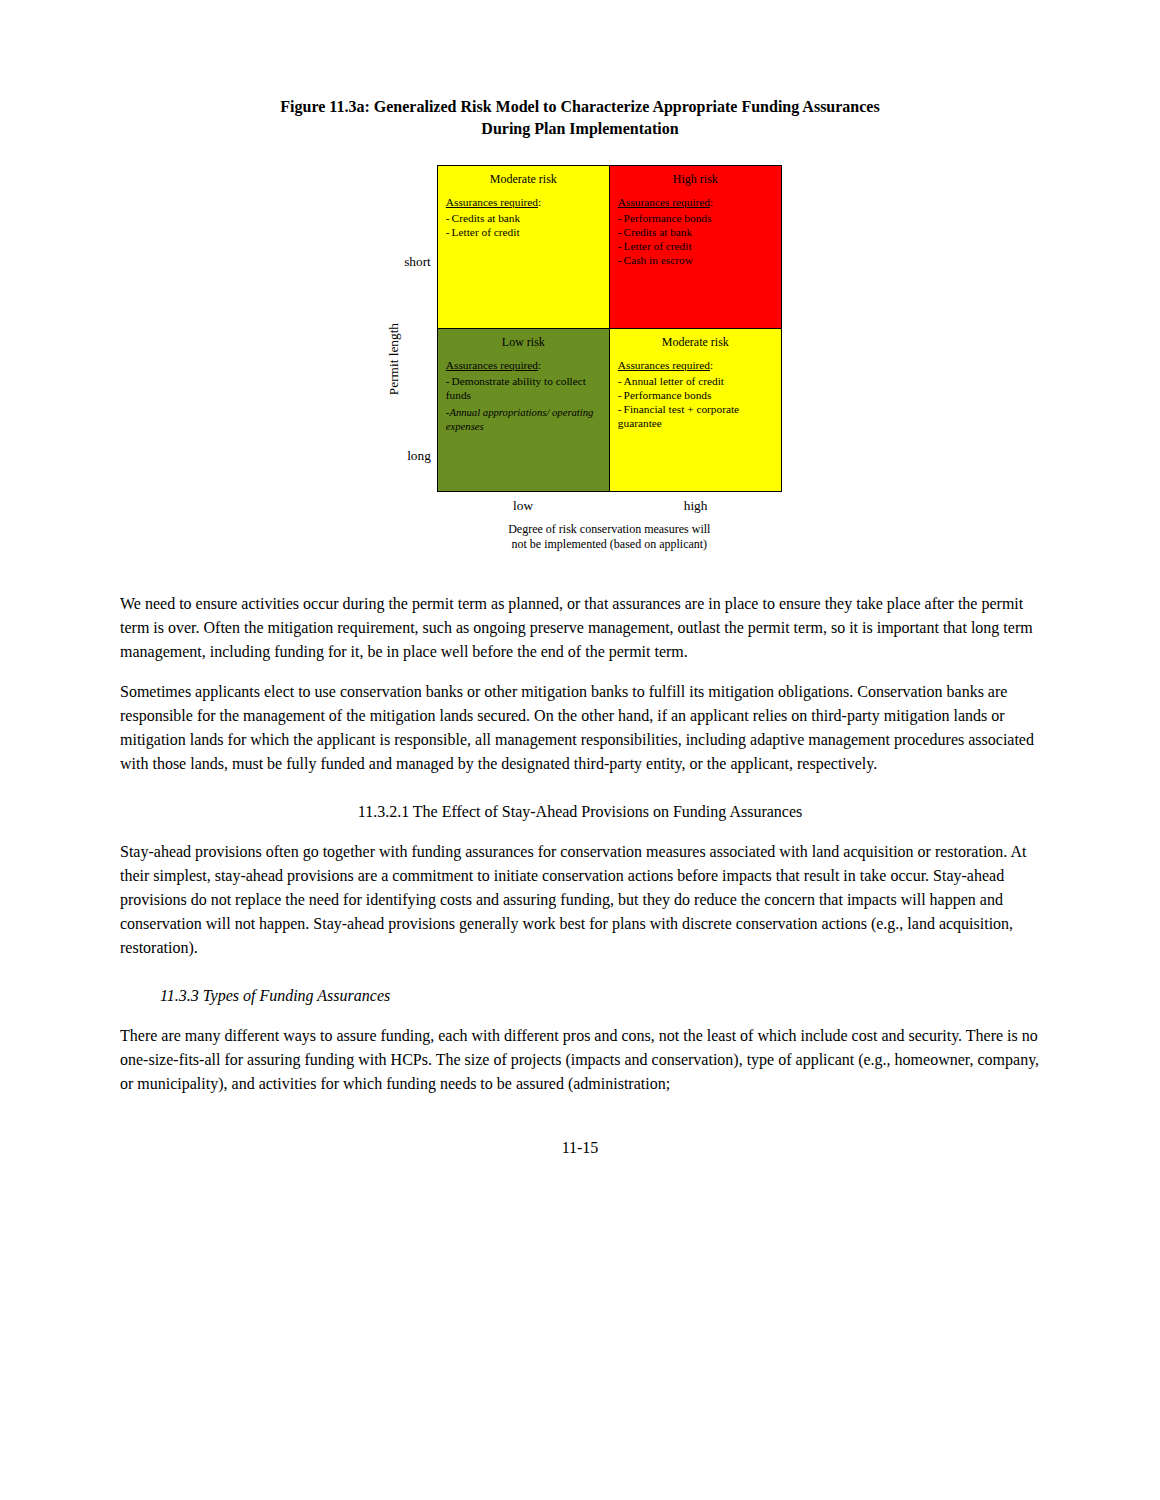Figure 11.3a: Generalized Risk Model to Characterize Appropriate Funding Assurances
During Plan Implementation
Permit length
short long
| Moderate risk Assurances required : Credits at bank Letter of credit | High risk Assurances required : Performance bonds Credits at bank Letter of credit Cash in escrow |
| Low risk Assurances required : Demonstrate ability to collect funds -Annual appropriations/ operating expenses | Moderate risk Assurances required : Annual letter of credit Performance bonds Financial test + corporate guarantee |
low high
Degree of risk conservation measures will
not be implemented (based on applicant)
We need to ensure activities occur during the permit term as planned, or that assurances are in place to ensure they take place after the permit term is over. Often the mitigation requirement, such as ongoing preserve management, outlast the permit term, so it is important that long term management, including funding for it, be in place well before the end of the permit term.
Sometimes applicants elect to use conservation banks or other mitigation banks to fulfill its mitigation obligations. Conservation banks are responsible for the management of the mitigation lands secured. On the other hand, if an applicant relies on third-party mitigation lands or mitigation lands for which the applicant is responsible, all management responsibilities, including adaptive management procedures associated with those lands, must be fully funded and managed by the designated third-party entity, or the applicant, respectively.
11.3.2.1 The Effect of Stay-Ahead Provisions on Funding Assurances
Stay-ahead provisions often go together with funding assurances for conservation measures associated with land acquisition or restoration. At their simplest, stay-ahead provisions are a commitment to initiate conservation actions before impacts that result in take occur. Stay-ahead provisions do not replace the need for identifying costs and assuring funding, but they do reduce the concern that impacts will happen and conservation will not happen. Stay-ahead provisions generally work best for plans with discrete conservation actions (e.g., land acquisition, restoration).
11.3.3 Types of Funding Assurances
There are many different ways to assure funding, each with different pros and cons, not the least of which include cost and security. There is no one-size-fits-all for assuring funding with HCPs. The size of projects (impacts and conservation), type of applicant (e.g., homeowner, company, or municipality), and activities for which funding needs to be assured (administration;
11-15